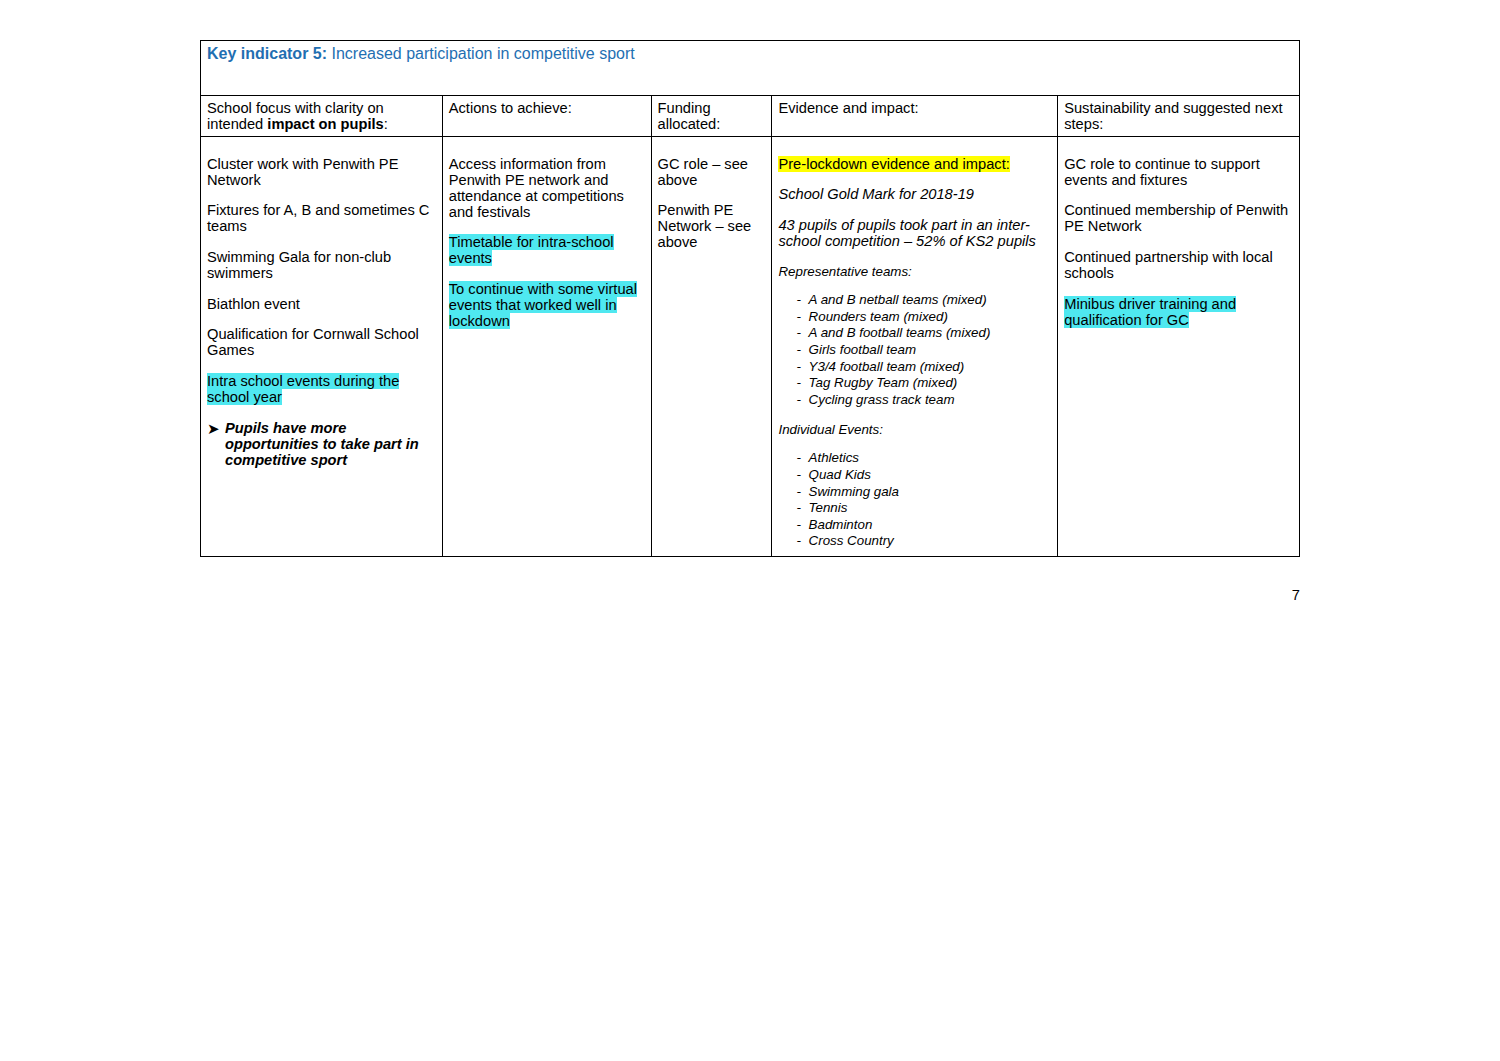| Key indicator 5: Increased participation in competitive sport |
| School focus with clarity on intended impact on pupils : | Actions to achieve: | Funding allocated: | Evidence and impact: | Sustainability and suggested next steps: |
| Cluster work with Penwith PE Network Fixtures for A, B and sometimes C teams Swimming Gala for non-club swimmers Biathlon event Qualification for Cornwall School Games Intra school events during the school year Pupils have more opportunities to take part in competitive sport | Access information from Penwith PE network and attendance at competitions and festivals Timetable for intra-school events To continue with some virtual events that worked well in lockdown | GC role – see above Penwith PE Network – see above | Pre-lockdown evidence and impact: School Gold Mark for 2018-19 43 pupils of pupils took part in an inter-school competition – 52% of KS2 pupils Representative teams: A and B netball teams (mixed) Rounders team (mixed) A and B football teams (mixed) Girls football team Y3/4 football team (mixed) Tag Rugby Team (mixed) Cycling grass track team Individual Events: Athletics Quad Kids Swimming gala Tennis Badminton Cross Country | GC role to continue to support events and fixtures Continued membership of Penwith PE Network Continued partnership with local schools Minibus driver training and qualification for GC |
7